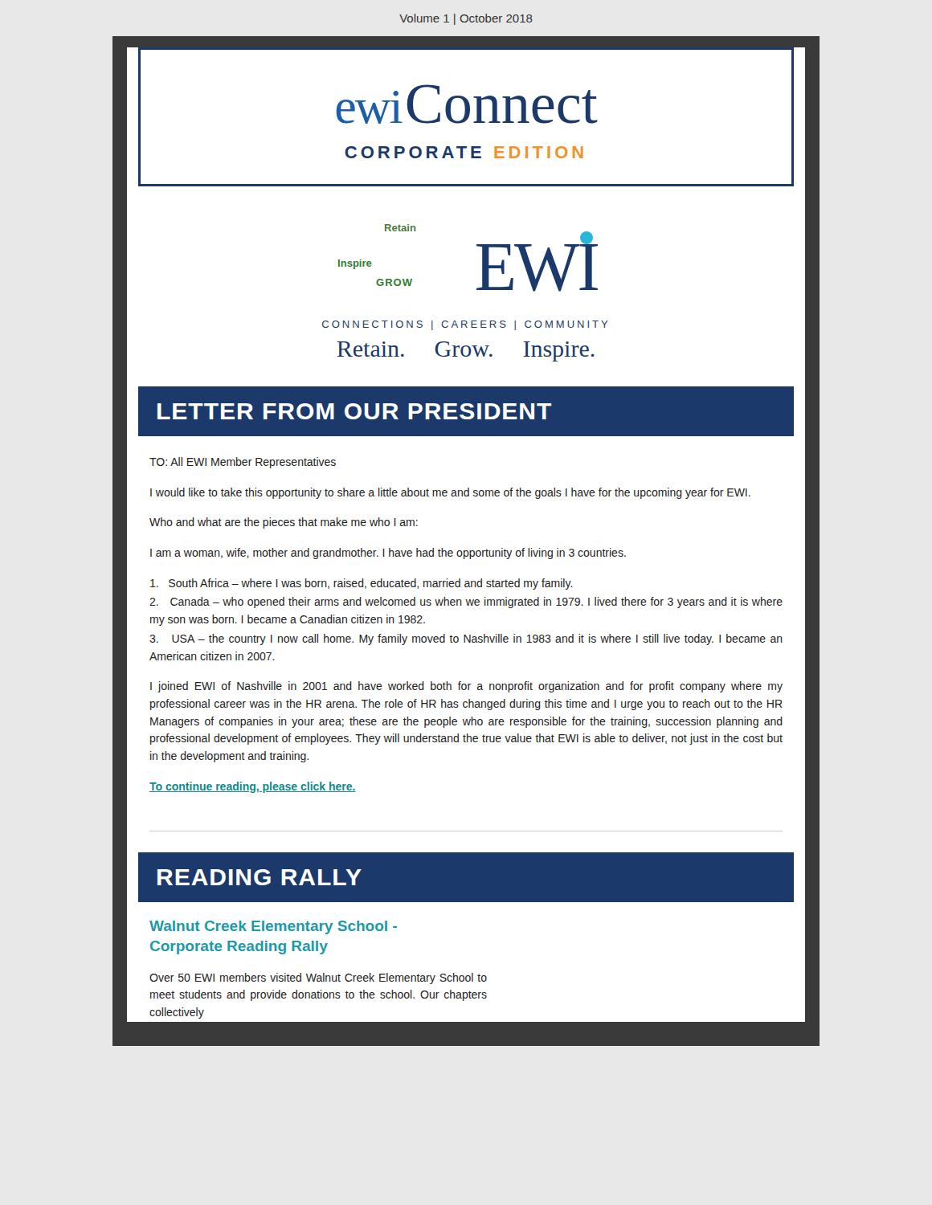Volume 1 | October 2018
ewi Connect
CORPORATE EDITION
Retain
Inspire
GROW
EWI
CONNECTIONS | CAREERS | COMMUNITY
Retain. Grow. Inspire.
LETTER FROM OUR PRESIDENT
TO: All EWI Member Representatives
I would like to take this opportunity to share a little about me and some of the goals I have for the upcoming year for EWI.
Who and what are the pieces that make me who I am:
I am a woman, wife, mother and grandmother. I have had the opportunity of living in 3 countries.
1. South Africa – where I was born, raised, educated, married and started my family.
2. Canada – who opened their arms and welcomed us when we immigrated in 1979. I lived there for 3 years and it is where my son was born. I became a Canadian citizen in 1982.
3. USA – the country I now call home. My family moved to Nashville in 1983 and it is where I still live today. I became an American citizen in 2007.
I joined EWI of Nashville in 2001 and have worked both for a nonprofit organization and for profit company where my professional career was in the HR arena. The role of HR has changed during this time and I urge you to reach out to the HR Managers of companies in your area; these are the people who are responsible for the training, succession planning and professional development of employees. They will understand the true value that EWI is able to deliver, not just in the cost but in the development and training.
To continue reading, please click here.
READING RALLY
Walnut Creek Elementary School -
Corporate Reading Rally
Over 50 EWI members visited Walnut Creek Elementary School to meet students and provide donations to the school. Our chapters collectively